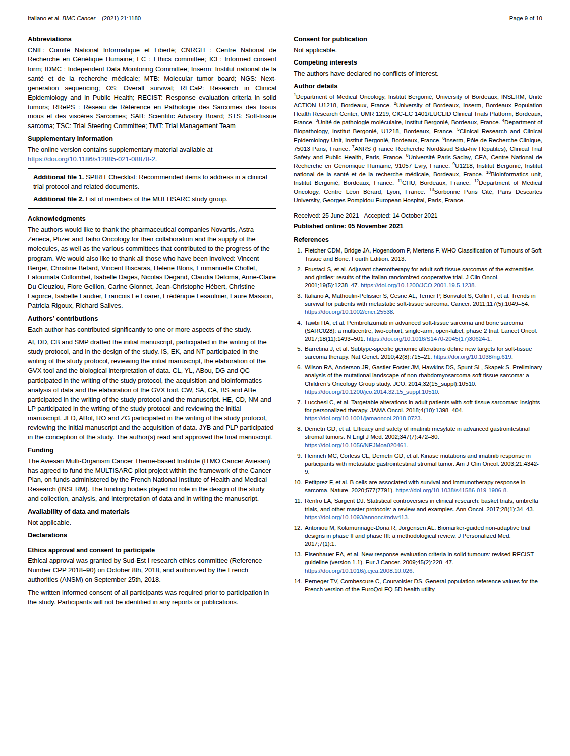Italiano et al. BMC Cancer (2021) 21:1180
Page 9 of 10
Abbreviations
CNIL: Comité National Informatique et Liberté; CNRGH : Centre National de Recherche en Génétique Humaine; EC : Ethics committee; ICF: Informed consent form; IDMC : Independent Data Monitoring Committee; Inserm: Institut national de la santé et de la recherche médicale; MTB: Molecular tumor board; NGS: Next-generation sequencing; OS: Overall survival; RECaP: Research in Clinical Epidemiology and in Public Health; RECIST: Response evaluation criteria in solid tumors; RRePS : Réseau de Référence en Pathologie des Sarcomes des tissus mous et des viscères Sarcomes; SAB: Scientific Advisory Board; STS: Soft-tissue sarcoma; TSC: Trial Steering Committee; TMT: Trial Management Team
Supplementary Information
The online version contains supplementary material available at https://doi.org/10.1186/s12885-021-08878-2.
Additional file 1. SPIRIT Checklist: Recommended items to address in a clinical trial protocol and related documents.
Additional file 2. List of members of the MULTISARC study group.
Acknowledgments
The authors would like to thank the pharmaceutical companies Novartis, Astra Zeneca, Pfizer and Taiho Oncology for their collaboration and the supply of the molecules, as well as the various committees that contributed to the progress of the program. We would also like to thank all those who have been involved: Vincent Berger, Christine Betard, Vincent Biscaras, Helene Blons, Emmanuelle Chollet, Fatoumata Collombet, Isabelle Dages, Nicolas Degand, Claudia Detoma, Anne-Claire Du Cleuziou, Flore Geillon, Carine Gionnet, Jean-Christophe Hébert, Christine Lagorce, Isabelle Laudier, Francois Le Loarer, Frédérique Lesaulnier, Laure Masson, Patricia Rigoux, Richard Salives.
Authors’ contributions
Each author has contributed significantly to one or more aspects of the study.
AI, DD, CB and SMP drafted the initial manuscript, participated in the writing of the study protocol, and in the design of the study. IS, EK, and NT participated in the writing of the study protocol, reviewing the initial manuscript, the elaboration of the GVX tool and the biological interpretation of data. CL, YL, ABou, DG and QC participated in the writing of the study protocol, the acquisition and bioinformatics analysis of data and the elaboration of the GVX tool. CW, SA, CA, BS and ABe participated in the writing of the study protocol and the manuscript. HE, CD, NM and LP participated in the writing of the study protocol and reviewing the initial manuscript. JFD, ABol, RO and ZG participated in the writing of the study protocol, reviewing the initial manuscript and the acquisition of data. JYB and PLP participated in the conception of the study. The author(s) read and approved the final manuscript.
Funding
The Aviesan Multi-Organism Cancer Theme-based Institute (ITMO Cancer Aviesan) has agreed to fund the MULTISARC pilot project within the framework of the Cancer Plan, on funds administered by the French National Institute of Health and Medical Research (INSERM). The funding bodies played no role in the design of the study and collection, analysis, and interpretation of data and in writing the manuscript.
Availability of data and materials
Not applicable.
Declarations
Ethics approval and consent to participate
Ethical approval was granted by Sud-Est I research ethics committee (Reference Number CPP 2018–90) on October 8th, 2018, and authorized by the French authorities (ANSM) on September 25th, 2018.
The written informed consent of all participants was required prior to participation in the study. Participants will not be identified in any reports or publications.
Consent for publication
Not applicable.
Competing interests
The authors have declared no conflicts of interest.
Author details
1Department of Medical Oncology, Institut Bergonié, University of Bordeaux, INSERM, Unité ACTION U1218, Bordeaux, France. 2University of Bordeaux, Inserm, Bordeaux Population Health Research Center, UMR 1219, CIC-EC 1401/EUCLID Clinical Trials Platform, Bordeaux, France. 3Unité de pathologie moléculaire, Institut Bergonié, Bordeaux, France. 4Department of Biopathology, Institut Bergonié, U1218, Bordeaux, France. 5Clinical Research and Clinical Epidemiology Unit, Institut Bergonié, Bordeaux, France. 6Inserm, Pôle de Recherche Clinique, 75013 Paris, France. 7ANRS (France Recherche Nord&sud Sida-hiv Hépatites), Clinical Trial Safety and Public Health, Paris, France. 8Université Paris-Saclay, CEA, Centre National de Recherche en Génomique Humaine, 91057 Evry, France. 9U1218, Institut Bergonié, Institut national de la santé et de la recherche médicale, Bordeaux, France. 10Bioinformatics unit, Institut Bergonié, Bordeaux, France. 11CHU, Bordeaux, France. 12Department of Medical Oncology, Centre Léon Bérard, Lyon, France. 13Sorbonne Paris Cité, Paris Descartes University, Georges Pompidou European Hospital, Paris, France.
Received: 25 June 2021 Accepted: 14 October 2021
Published online: 05 November 2021
References
Fletcher CDM, Bridge JA, Hogendoorn P, Mertens F. WHO Classification of Tumours of Soft Tissue and Bone. Fourth Edition. 2013.
Frustaci S, et al. Adjuvant chemotherapy for adult soft tissue sarcomas of the extremities and girdles: results of the Italian randomized cooperative trial. J Clin Oncol. 2001;19(5):1238–47. https://doi.org/10.1200/JCO.2001.19.5.1238.
Italiano A, Mathoulin-Pelissier S, Cesne AL, Terrier P, Bonvalot S, Collin F, et al. Trends in survival for patients with metastatic soft-tissue sarcoma. Cancer. 2011;117(5):1049–54. https://doi.org/10.1002/cncr.25538.
Tawbi HA, et al. Pembrolizumab in advanced soft-tissue sarcoma and bone sarcoma (SARC028): a multicentre, two-cohort, single-arm, open-label, phase 2 trial. Lancet Oncol. 2017;18(11):1493–501. https://doi.org/10.1016/S1470-2045(17)30624-1.
Barretina J, et al. Subtype-specific genomic alterations define new targets for soft-tissue sarcoma therapy. Nat Genet. 2010;42(8):715–21. https://doi.org/10.1038/ng.619.
Wilson RA, Anderson JR, Gastier-Foster JM, Hawkins DS, Spunt SL, Skapek S. Preliminary analysis of the mutational landscape of non-rhabdomyosarcoma soft tissue sarcoma: a Children’s Oncology Group study. JCO. 2014;32(15_suppl):10510. https://doi.org/10.1200/jco.2014.32.15_suppl.10510.
Lucchesi C, et al. Targetable alterations in adult patients with soft-tissue sarcomas: insights for personalized therapy. JAMA Oncol. 2018;4(10):1398–404. https://doi.org/10.1001/jamaoncol.2018.0723.
Demetri GD, et al. Efficacy and safety of imatinib mesylate in advanced gastrointestinal stromal tumors. N Engl J Med. 2002;347(7):472–80. https://doi.org/10.1056/NEJMoa020461.
Heinrich MC, Corless CL, Demetri GD, et al. Kinase mutations and imatinib response in participants with metastatic gastrointestinal stromal tumor. Am J Clin Oncol. 2003;21:4342-9.
Petitprez F, et al. B cells are associated with survival and immunotherapy response in sarcoma. Nature. 2020;577(7791). https://doi.org/10.1038/s41586-019-1906-8.
Renfro LA, Sargent DJ. Statistical controversies in clinical research: basket trials, umbrella trials, and other master protocols: a review and examples. Ann Oncol. 2017;28(1):34–43. https://doi.org/10.1093/annonc/mdw413.
Antoniou M, Kolamunnage-Dona R, Jorgensen AL. Biomarker-guided non-adaptive trial designs in phase II and phase III: a methodological review. J Personalized Med. 2017;7(1):1.
Eisenhauer EA, et al. New response evaluation criteria in solid tumours: revised RECIST guideline (version 1.1). Eur J Cancer. 2009;45(2):228–47. https://doi.org/10.1016/j.ejca.2008.10.026.
Perneger TV, Combescure C, Courvoisier DS. General population reference values for the French version of the EuroQol EQ-5D health utility